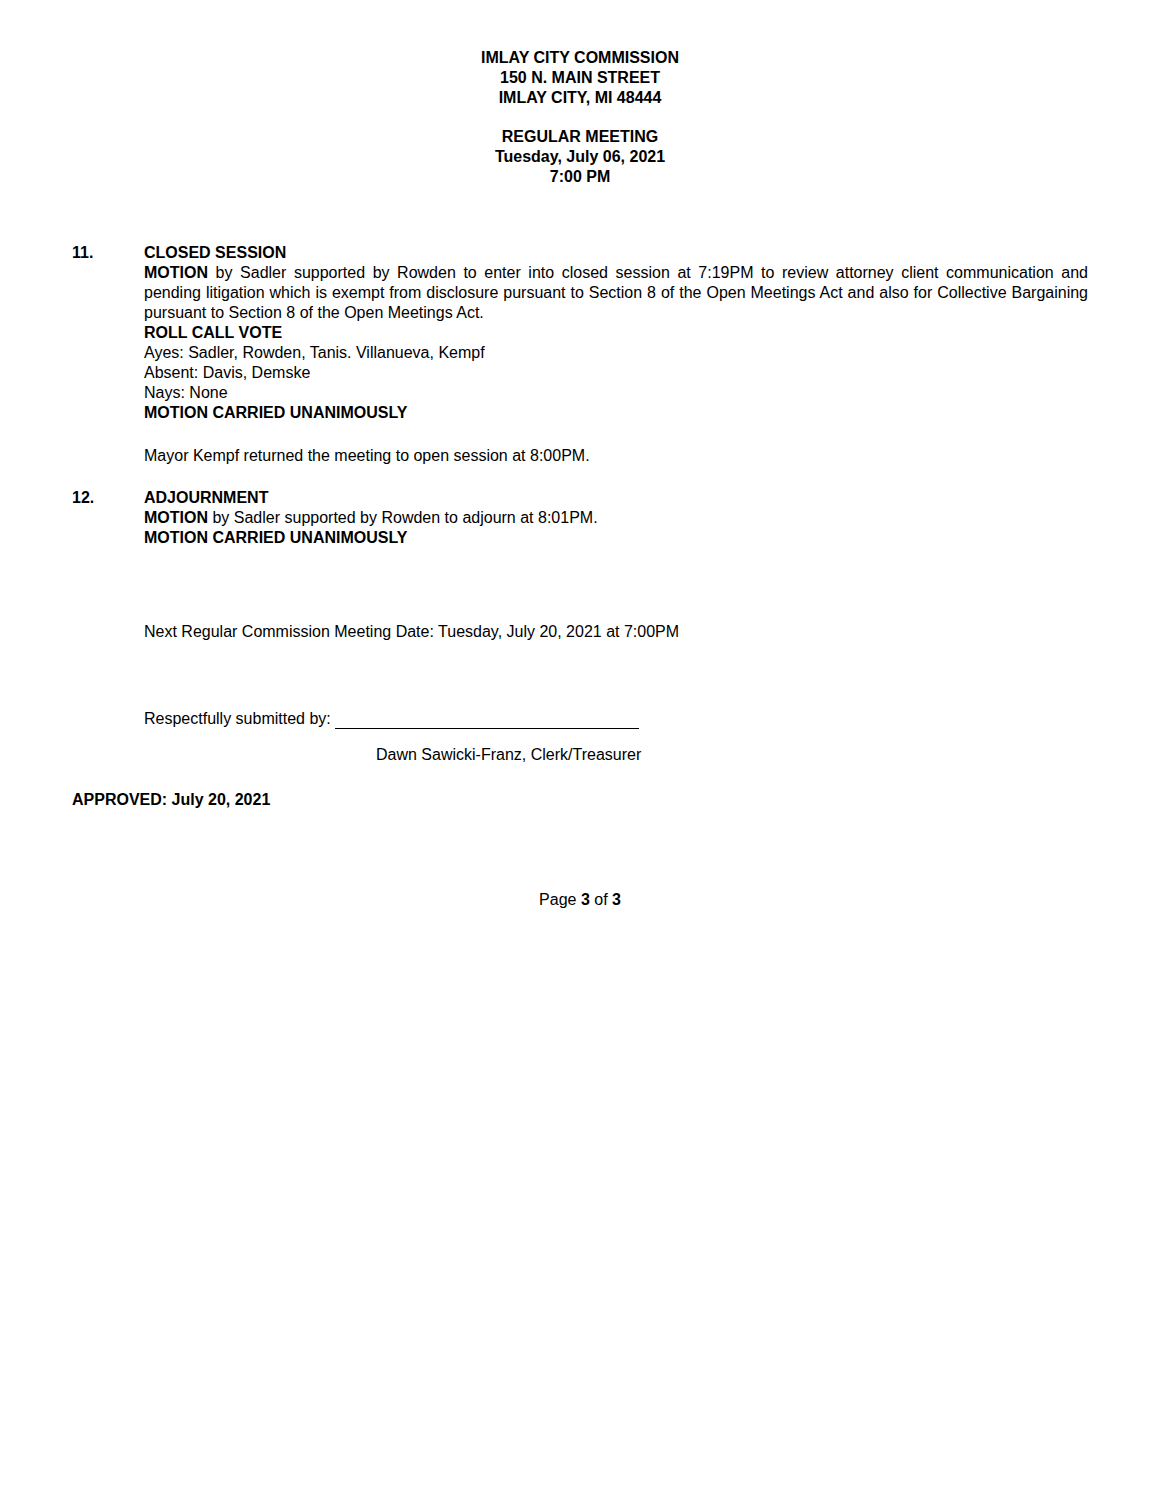IMLAY CITY COMMISSION
150 N. MAIN STREET
IMLAY CITY, MI 48444
REGULAR MEETING
Tuesday, July 06, 2021
7:00 PM
11.
CLOSED SESSION
MOTION by Sadler supported by Rowden to enter into closed session at 7:19PM to review attorney client communication and pending litigation which is exempt from disclosure pursuant to Section 8 of the Open Meetings Act and also for Collective Bargaining pursuant to Section 8 of the Open Meetings Act.
ROLL CALL VOTE
Ayes: Sadler, Rowden, Tanis. Villanueva, Kempf
Absent: Davis, Demske
Nays: None
MOTION CARRIED UNANIMOUSLY
Mayor Kempf returned the meeting to open session at 8:00PM.
12.
ADJOURNMENT
MOTION by Sadler supported by Rowden to adjourn at 8:01PM.
MOTION CARRIED UNANIMOUSLY
Next Regular Commission Meeting Date: Tuesday, July 20, 2021 at 7:00PM
Respectfully submitted by:
Dawn Sawicki-Franz, Clerk/Treasurer
APPROVED: July 20, 2021
Page 3 of 3